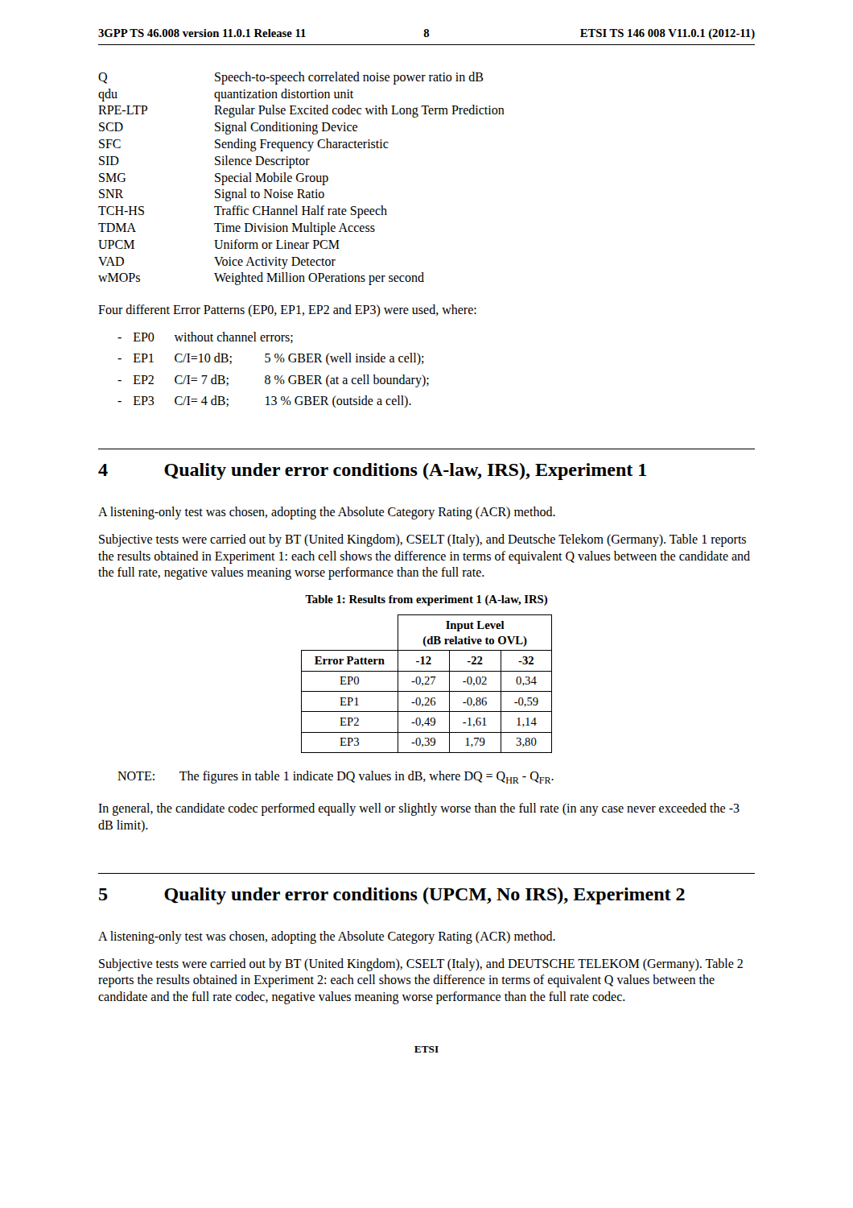3GPP TS 46.008 version 11.0.1 Release 11
8
ETSI TS 146 008 V11.0.1 (2012-11)
Q
Speech-to-speech correlated noise power ratio in dB
qdu
quantization distortion unit
RPE-LTP
Regular Pulse Excited codec with Long Term Prediction
SCD
Signal Conditioning Device
SFC
Sending Frequency Characteristic
SID
Silence Descriptor
SMG
Special Mobile Group
SNR
Signal to Noise Ratio
TCH-HS
Traffic CHannel Half rate Speech
TDMA
Time Division Multiple Access
UPCM
Uniform or Linear PCM
VAD
Voice Activity Detector
wMOPs
Weighted Million OPerations per second
Four different Error Patterns (EP0, EP1, EP2 and EP3) were used, where:
-EP0 without channel errors;
-EP1 C/I=10 dB; 5 % GBER (well inside a cell);
-EP2 C/I= 7 dB; 8 % GBER (at a cell boundary);
-EP3 C/I= 4 dB; 13 % GBER (outside a cell).
4 Quality under error conditions (A-law, IRS), Experiment 1
A listening-only test was chosen, adopting the Absolute Category Rating (ACR) method.
Subjective tests were carried out by BT (United Kingdom), CSELT (Italy), and Deutsche Telekom (Germany). Table 1 reports the results obtained in Experiment 1: each cell shows the difference in terms of equivalent Q values between the candidate and the full rate, negative values meaning worse performance than the full rate.
Table 1: Results from experiment 1 (A-law, IRS)
| | Input Level (dB relative to OVL) |
| --- | --- |
| Error Pattern | -12 | -22 | -32 |
| EP0 | -0,27 | -0,02 | 0,34 |
| EP1 | -0,26 | -0,86 | -0,59 |
| EP2 | -0,49 | -1,61 | 1,14 |
| EP3 | -0,39 | 1,79 | 3,80 |
NOTE:
The figures in table 1 indicate DQ values in dB, where DQ = QHR - QFR.
In general, the candidate codec performed equally well or slightly worse than the full rate (in any case never exceeded the -3 dB limit).
5 Quality under error conditions (UPCM, No IRS), Experiment 2
A listening-only test was chosen, adopting the Absolute Category Rating (ACR) method.
Subjective tests were carried out by BT (United Kingdom), CSELT (Italy), and DEUTSCHE TELEKOM (Germany). Table 2 reports the results obtained in Experiment 2: each cell shows the difference in terms of equivalent Q values between the candidate and the full rate codec, negative values meaning worse performance than the full rate codec.
ETSI